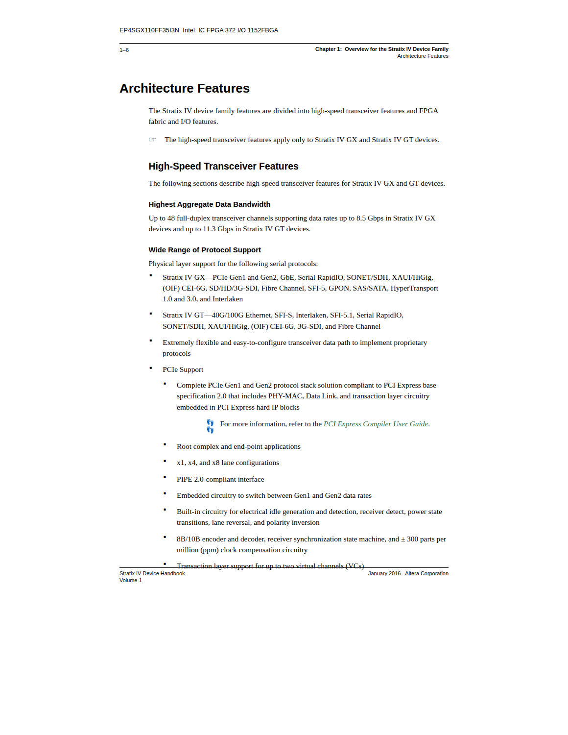EP4SGX110FF35I3N Intel IC FPGA 372 I/O 1152FBGA
1–6
Chapter 1: Overview for the Stratix IV Device Family
Architecture Features
Architecture Features
The Stratix IV device family features are divided into high-speed transceiver features and FPGA fabric and I/O features.
☞
The high-speed transceiver features apply only to Stratix IV GX and Stratix IV GT devices.
High-Speed Transceiver Features
The following sections describe high-speed transceiver features for Stratix IV GX and GT devices.
Highest Aggregate Data Bandwidth
Up to 48 full-duplex transceiver channels supporting data rates up to 8.5 Gbps in Stratix IV GX devices and up to 11.3 Gbps in Stratix IV GT devices.
Wide Range of Protocol Support
Physical layer support for the following serial protocols:
Stratix IV GX—PCIe Gen1 and Gen2, GbE, Serial RapidIO, SONET/SDH, XAUI/HiGig, (OIF) CEI-6G, SD/HD/3G-SDI, Fibre Channel, SFI-5, GPON, SAS/SATA, HyperTransport 1.0 and 3.0, and Interlaken
Stratix IV GT—40G/100G Ethernet, SFI-S, Interlaken, SFI-5.1, Serial RapidIO, SONET/SDH, XAUI/HiGig, (OIF) CEI-6G, 3G-SDI, and Fibre Channel
Extremely flexible and easy-to-configure transceiver data path to implement proprietary protocols
PCIe Support
Complete PCIe Gen1 and Gen2 protocol stack solution compliant to PCI Express base specification 2.0 that includes PHY-MAC, Data Link, and transaction layer circuitry embedded in PCI Express hard IP blocks
👣👣
For more information, refer to the PCI Express Compiler User Guide.
Root complex and end-point applications
x1, x4, and x8 lane configurations
PIPE 2.0-compliant interface
Embedded circuitry to switch between Gen1 and Gen2 data rates
Built-in circuitry for electrical idle generation and detection, receiver detect, power state transitions, lane reversal, and polarity inversion
8B/10B encoder and decoder, receiver synchronization state machine, and ± 300 parts per million (ppm) clock compensation circuitry
Transaction layer support for up to two virtual channels (VCs)
Stratix IV Device Handbook
Volume 1
January 2016 Altera Corporation